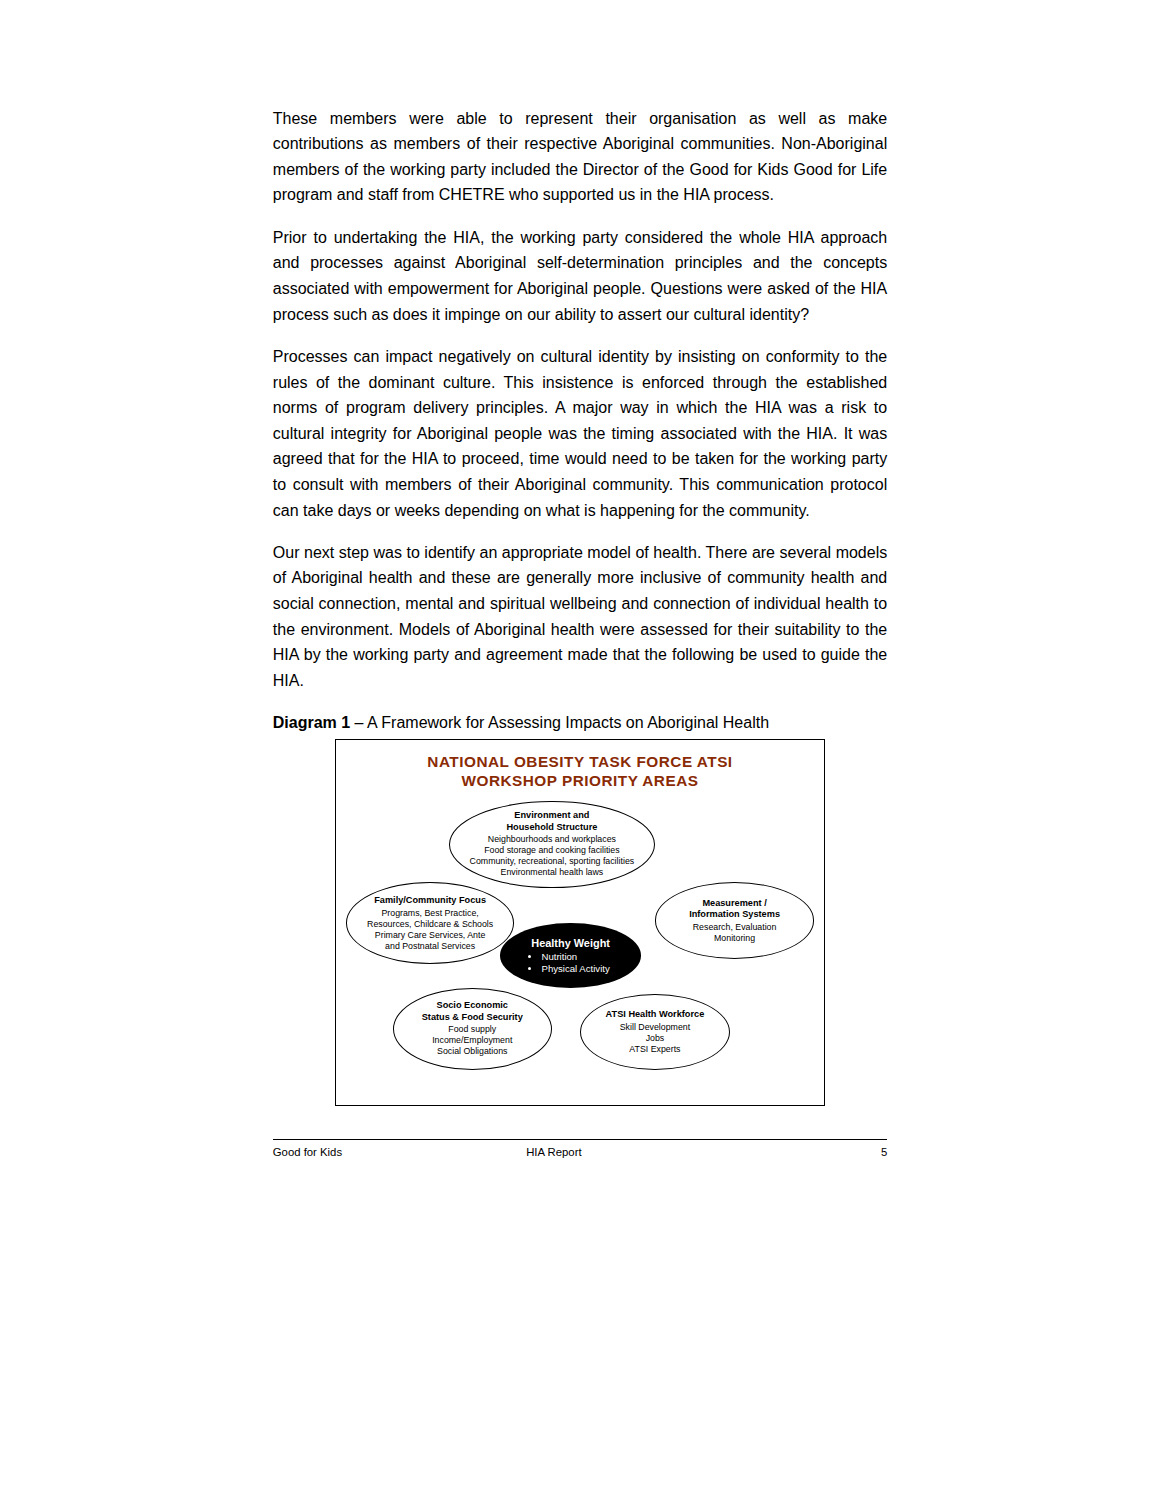These members were able to represent their organisation as well as make contributions as members of their respective Aboriginal communities. Non-Aboriginal members of the working party included the Director of the Good for Kids Good for Life program and staff from CHETRE who supported us in the HIA process.
Prior to undertaking the HIA, the working party considered the whole HIA approach and processes against Aboriginal self-determination principles and the concepts associated with empowerment for Aboriginal people. Questions were asked of the HIA process such as does it impinge on our ability to assert our cultural identity?
Processes can impact negatively on cultural identity by insisting on conformity to the rules of the dominant culture. This insistence is enforced through the established norms of program delivery principles. A major way in which the HIA was a risk to cultural integrity for Aboriginal people was the timing associated with the HIA. It was agreed that for the HIA to proceed, time would need to be taken for the working party to consult with members of their Aboriginal community. This communication protocol can take days or weeks depending on what is happening for the community.
Our next step was to identify an appropriate model of health. There are several models of Aboriginal health and these are generally more inclusive of community health and social connection, mental and spiritual wellbeing and connection of individual health to the environment. Models of Aboriginal health were assessed for their suitability to the HIA by the working party and agreement made that the following be used to guide the HIA.
Diagram 1 – A Framework for Assessing Impacts on Aboriginal Health
NATIONAL OBESITY TASK FORCE ATSI
WORKSHOP PRIORITY AREAS
Environment and
Household Structure Neighbourhoods and workplaces Food storage and cooking facilities Community, recreational, sporting facilities Environmental health laws
Family/Community Focus Programs, Best Practice, Resources, Childcare & Schools Primary Care Services, Ante and Postnatal Services
Measurement /
Information Systems Research, Evaluation Monitoring
Socio Economic
Status & Food Security Food supply Income/Employment Social Obligations
ATSI Health Workforce Skill Development Jobs ATSI Experts
Healthy Weight
Nutrition
Physical Activity
Good for Kids HIA Report 5